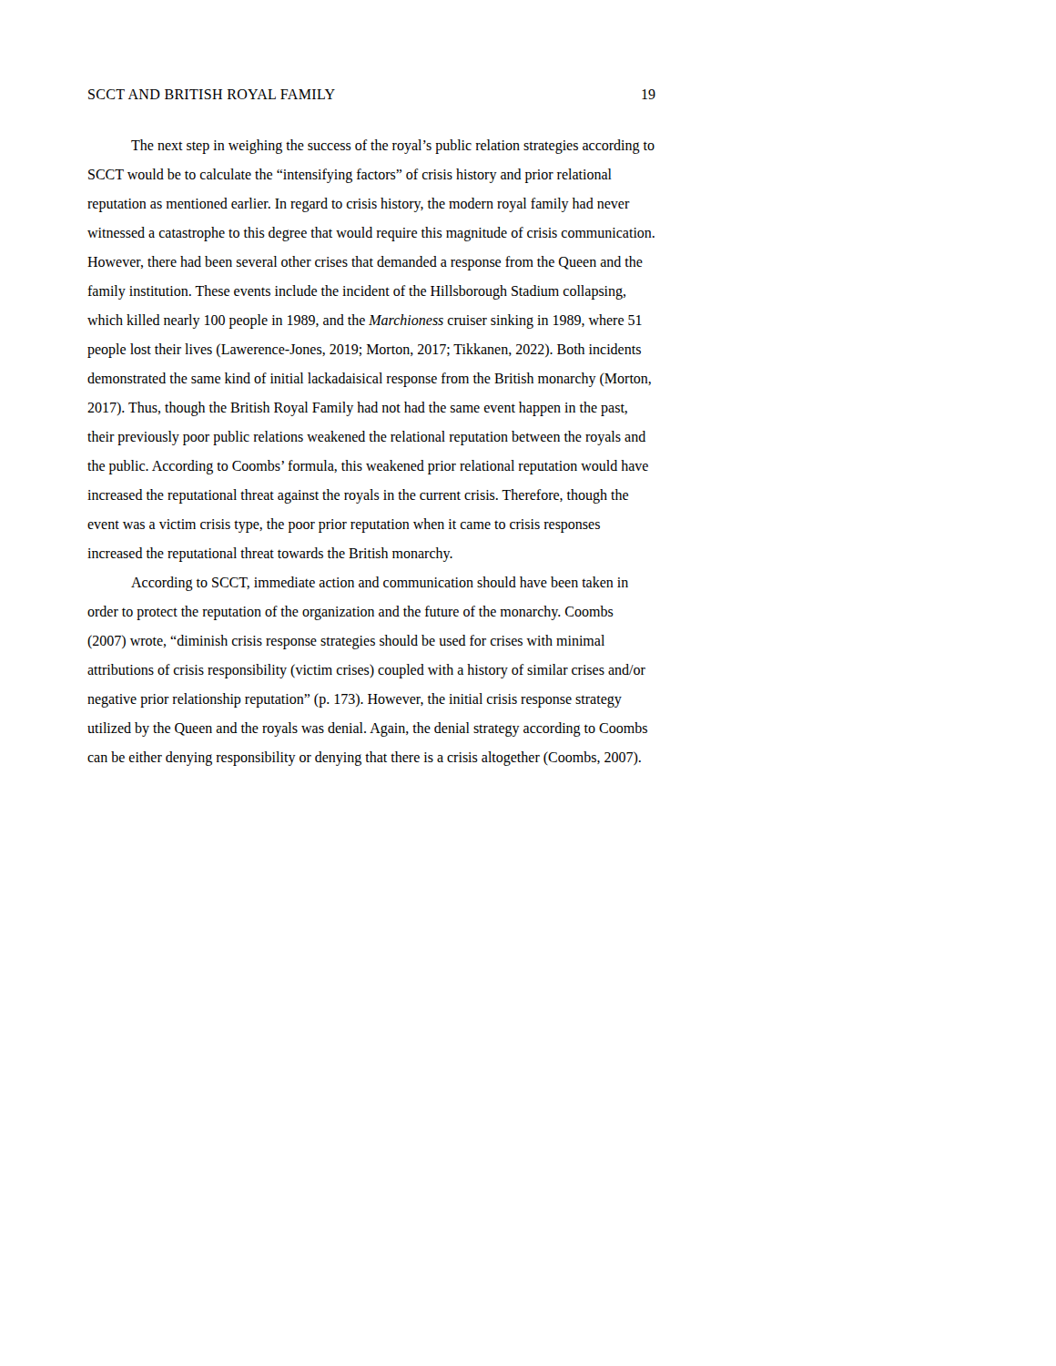SCCT and British Royal Family 19
The next step in weighing the success of the royal’s public relation strategies according to SCCT would be to calculate the “intensifying factors” of crisis history and prior relational reputation as mentioned earlier. In regard to crisis history, the modern royal family had never witnessed a catastrophe to this degree that would require this magnitude of crisis communication. However, there had been several other crises that demanded a response from the Queen and the family institution. These events include the incident of the Hillsborough Stadium collapsing, which killed nearly 100 people in 1989, and the Marchioness cruiser sinking in 1989, where 51 people lost their lives (Lawerence-Jones, 2019; Morton, 2017; Tikkanen, 2022). Both incidents demonstrated the same kind of initial lackadaisical response from the British monarchy (Morton, 2017). Thus, though the British Royal Family had not had the same event happen in the past, their previously poor public relations weakened the relational reputation between the royals and the public. According to Coombs’ formula, this weakened prior relational reputation would have increased the reputational threat against the royals in the current crisis. Therefore, though the event was a victim crisis type, the poor prior reputation when it came to crisis responses increased the reputational threat towards the British monarchy.
According to SCCT, immediate action and communication should have been taken in order to protect the reputation of the organization and the future of the monarchy. Coombs (2007) wrote, “diminish crisis response strategies should be used for crises with minimal attributions of crisis responsibility (victim crises) coupled with a history of similar crises and/or negative prior relationship reputation” (p. 173). However, the initial crisis response strategy utilized by the Queen and the royals was denial. Again, the denial strategy according to Coombs can be either denying responsibility or denying that there is a crisis altogether (Coombs, 2007).